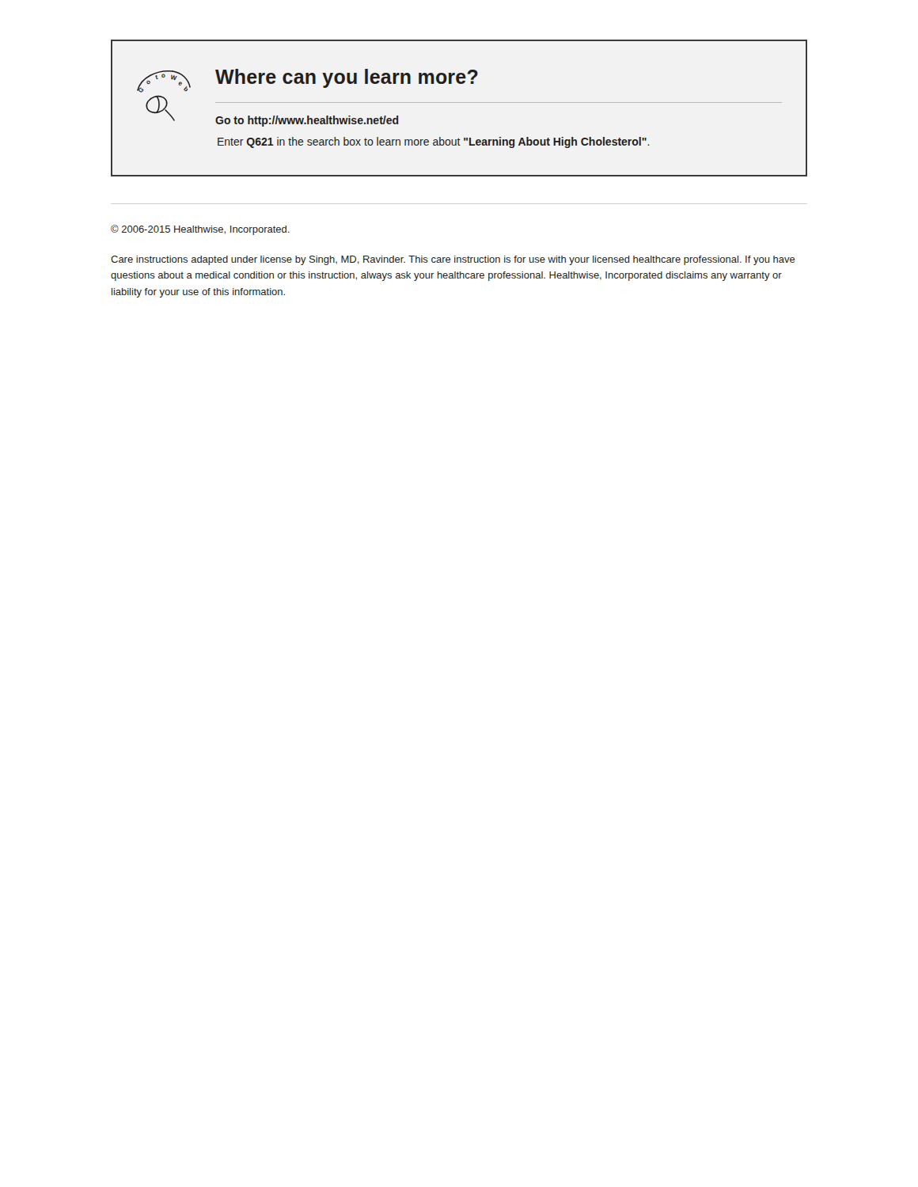G o t o W e b
Where can you learn more?
Go to http://www.healthwise.net/ed
Enter Q621 in the search box to learn more about "Learning About High Cholesterol".
© 2006-2015 Healthwise, Incorporated.
Care instructions adapted under license by Singh, MD, Ravinder. This care instruction is for use with your licensed healthcare professional. If you have questions about a medical condition or this instruction, always ask your healthcare professional. Healthwise, Incorporated disclaims any warranty or liability for your use of this information.